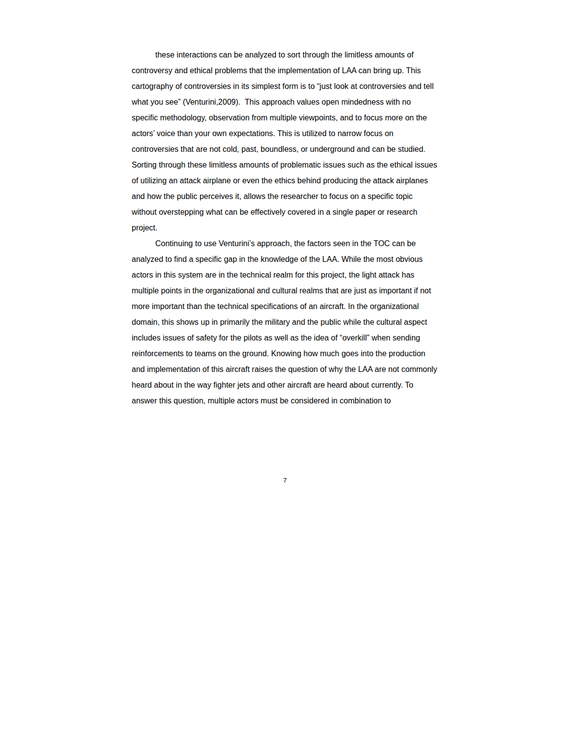these interactions can be analyzed to sort through the limitless amounts of controversy and ethical problems that the implementation of LAA can bring up. This cartography of controversies in its simplest form is to “just look at controversies and tell what you see” (Venturini,2009). This approach values open mindedness with no specific methodology, observation from multiple viewpoints, and to focus more on the actors’ voice than your own expectations. This is utilized to narrow focus on controversies that are not cold, past, boundless, or underground and can be studied. Sorting through these limitless amounts of problematic issues such as the ethical issues of utilizing an attack airplane or even the ethics behind producing the attack airplanes and how the public perceives it, allows the researcher to focus on a specific topic without overstepping what can be effectively covered in a single paper or research project.
Continuing to use Venturini’s approach, the factors seen in the TOC can be analyzed to find a specific gap in the knowledge of the LAA. While the most obvious actors in this system are in the technical realm for this project, the light attack has multiple points in the organizational and cultural realms that are just as important if not more important than the technical specifications of an aircraft. In the organizational domain, this shows up in primarily the military and the public while the cultural aspect includes issues of safety for the pilots as well as the idea of “overkill” when sending reinforcements to teams on the ground. Knowing how much goes into the production and implementation of this aircraft raises the question of why the LAA are not commonly heard about in the way fighter jets and other aircraft are heard about currently. To answer this question, multiple actors must be considered in combination to
7